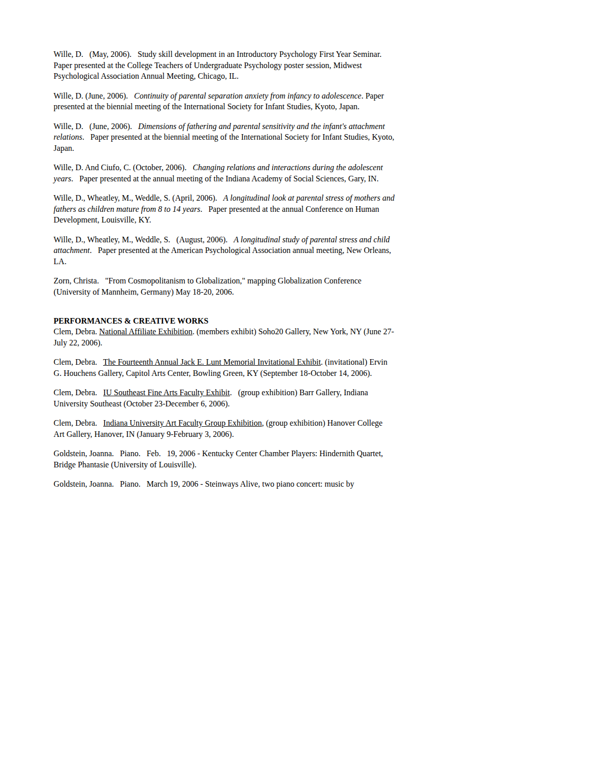Wille, D. (May, 2006). Study skill development in an Introductory Psychology First Year Seminar. Paper presented at the College Teachers of Undergraduate Psychology poster session, Midwest Psychological Association Annual Meeting, Chicago, IL.
Wille, D. (June, 2006). Continuity of parental separation anxiety from infancy to adolescence. Paper presented at the biennial meeting of the International Society for Infant Studies, Kyoto, Japan.
Wille, D. (June, 2006). Dimensions of fathering and parental sensitivity and the infant's attachment relations. Paper presented at the biennial meeting of the International Society for Infant Studies, Kyoto, Japan.
Wille, D. And Ciufo, C. (October, 2006). Changing relations and interactions during the adolescent years. Paper presented at the annual meeting of the Indiana Academy of Social Sciences, Gary, IN.
Wille, D., Wheatley, M., Weddle, S. (April, 2006). A longitudinal look at parental stress of mothers and fathers as children mature from 8 to 14 years. Paper presented at the annual Conference on Human Development, Louisville, KY.
Wille, D., Wheatley, M., Weddle, S. (August, 2006). A longitudinal study of parental stress and child attachment. Paper presented at the American Psychological Association annual meeting, New Orleans, LA.
Zorn, Christa. "From Cosmopolitanism to Globalization," mapping Globalization Conference (University of Mannheim, Germany) May 18-20, 2006.
Performances & Creative Works
Clem, Debra. National Affiliate Exhibition. (members exhibit) Soho20 Gallery, New York, NY (June 27-July 22, 2006).
Clem, Debra. The Fourteenth Annual Jack E. Lunt Memorial Invitational Exhibit. (invitational) Ervin G. Houchens Gallery, Capitol Arts Center, Bowling Green, KY (September 18-October 14, 2006).
Clem, Debra. IU Southeast Fine Arts Faculty Exhibit. (group exhibition) Barr Gallery, Indiana University Southeast (October 23-December 6, 2006).
Clem, Debra. Indiana University Art Faculty Group Exhibition, (group exhibition) Hanover College Art Gallery, Hanover, IN (January 9-February 3, 2006).
Goldstein, Joanna. Piano. Feb. 19, 2006 - Kentucky Center Chamber Players: Hindernith Quartet, Bridge Phantasie (University of Louisville).
Goldstein, Joanna. Piano. March 19, 2006 - Steinways Alive, two piano concert: music by